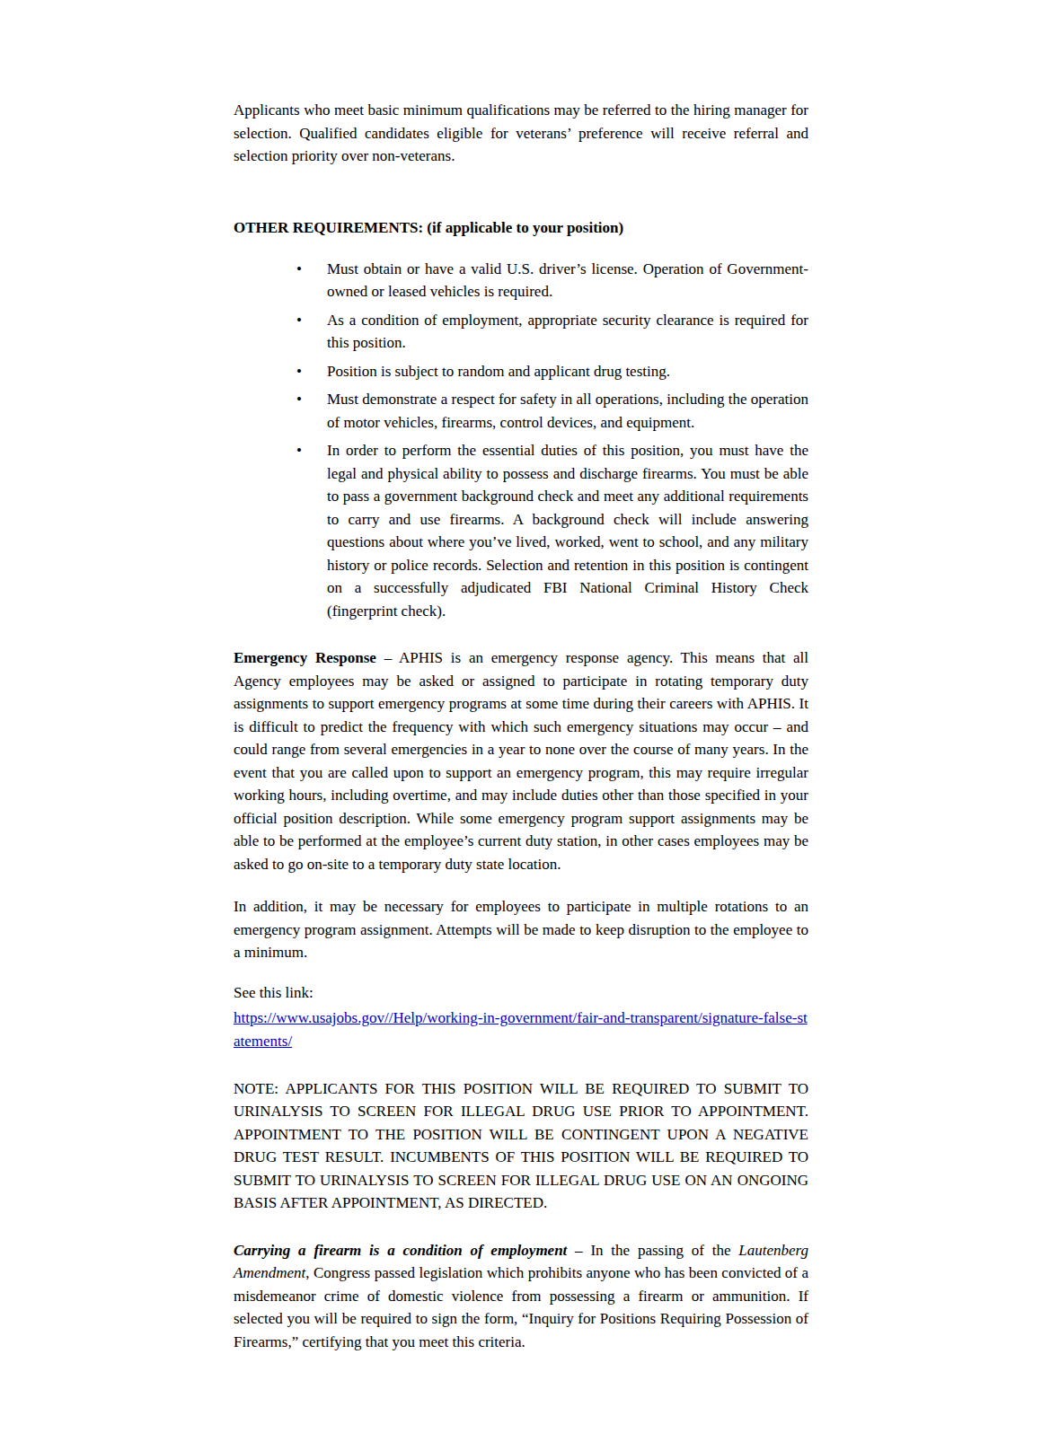Applicants who meet basic minimum qualifications may be referred to the hiring manager for selection. Qualified candidates eligible for veterans’ preference will receive referral and selection priority over non-veterans.
OTHER REQUIREMENTS: (if applicable to your position)
Must obtain or have a valid U.S. driver’s license. Operation of Government-owned or leased vehicles is required.
As a condition of employment, appropriate security clearance is required for this position.
Position is subject to random and applicant drug testing.
Must demonstrate a respect for safety in all operations, including the operation of motor vehicles, firearms, control devices, and equipment.
In order to perform the essential duties of this position, you must have the legal and physical ability to possess and discharge firearms. You must be able to pass a government background check and meet any additional requirements to carry and use firearms. A background check will include answering questions about where you’ve lived, worked, went to school, and any military history or police records. Selection and retention in this position is contingent on a successfully adjudicated FBI National Criminal History Check (fingerprint check).
Emergency Response – APHIS is an emergency response agency. This means that all Agency employees may be asked or assigned to participate in rotating temporary duty assignments to support emergency programs at some time during their careers with APHIS. It is difficult to predict the frequency with which such emergency situations may occur – and could range from several emergencies in a year to none over the course of many years. In the event that you are called upon to support an emergency program, this may require irregular working hours, including overtime, and may include duties other than those specified in your official position description. While some emergency program support assignments may be able to be performed at the employee’s current duty station, in other cases employees may be asked to go on-site to a temporary duty state location.
In addition, it may be necessary for employees to participate in multiple rotations to an emergency program assignment. Attempts will be made to keep disruption to the employee to a minimum.
See this link:
https://www.usajobs.gov//Help/working-in-government/fair-and-transparent/signature-false-statements/
NOTE: APPLICANTS FOR THIS POSITION WILL BE REQUIRED TO SUBMIT TO URINALYSIS TO SCREEN FOR ILLEGAL DRUG USE PRIOR TO APPOINTMENT. APPOINTMENT TO THE POSITION WILL BE CONTINGENT UPON A NEGATIVE DRUG TEST RESULT. INCUMBENTS OF THIS POSITION WILL BE REQUIRED TO SUBMIT TO URINALYSIS TO SCREEN FOR ILLEGAL DRUG USE ON AN ONGOING BASIS AFTER APPOINTMENT, AS DIRECTED.
Carrying a firearm is a condition of employment – In the passing of the Lautenberg Amendment, Congress passed legislation which prohibits anyone who has been convicted of a misdemeanor crime of domestic violence from possessing a firearm or ammunition. If selected you will be required to sign the form, “Inquiry for Positions Requiring Possession of Firearms,” certifying that you meet this criteria.